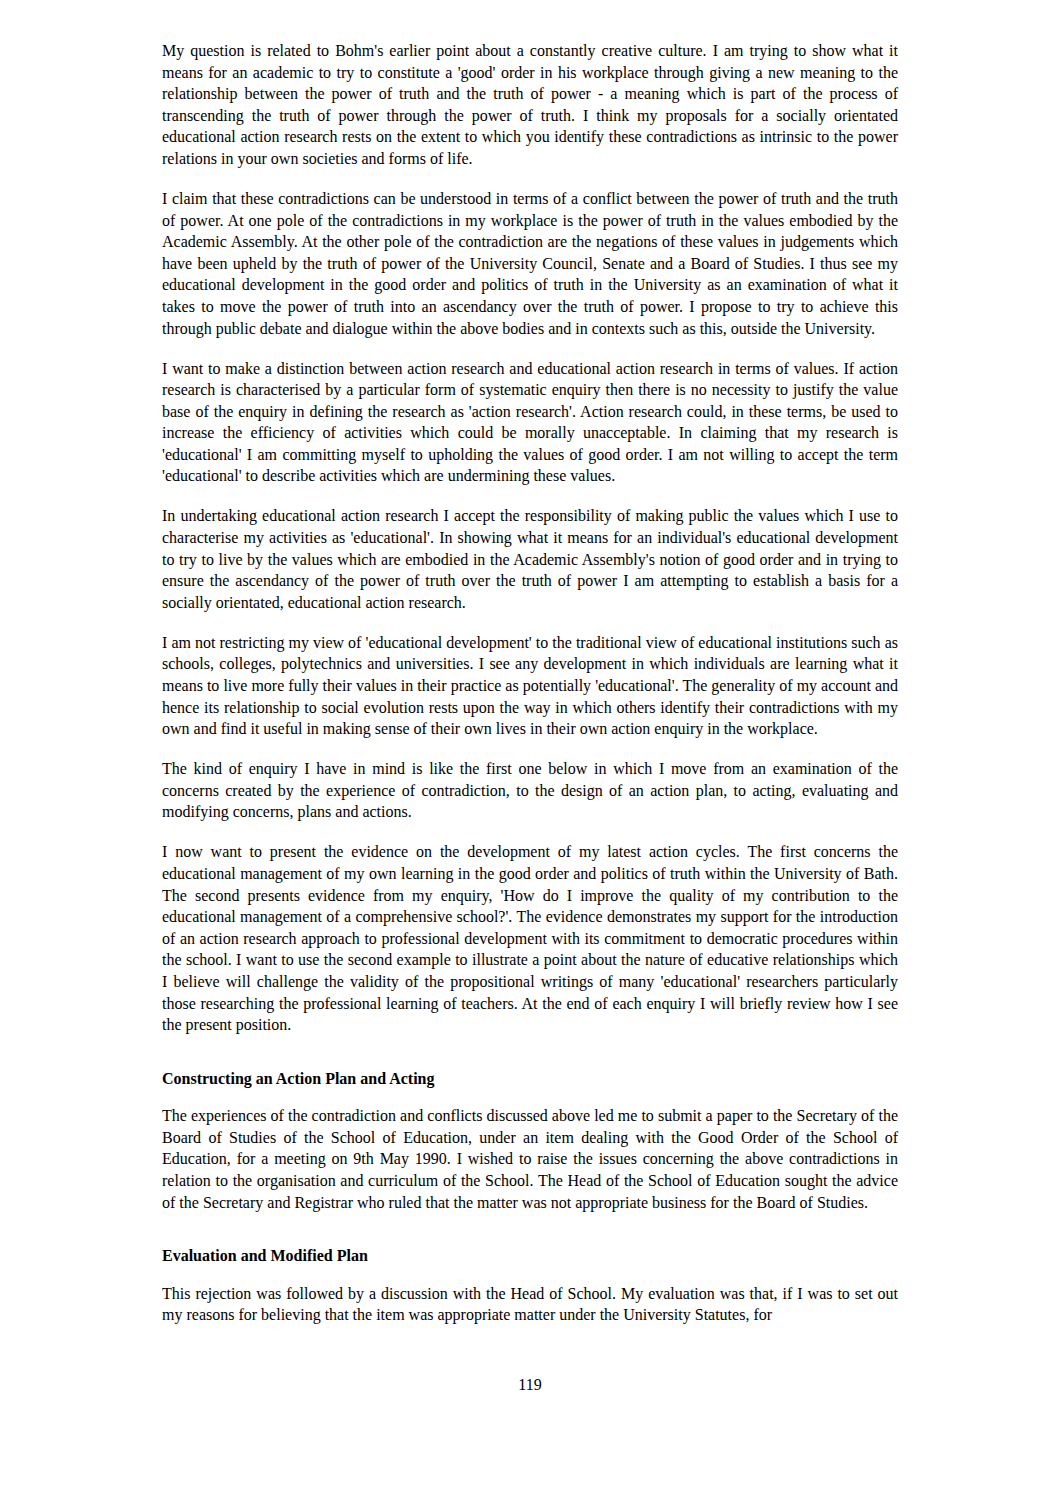My question is related to Bohm's earlier point about a constantly creative culture. I am trying to show what it means for an academic to try to constitute a 'good' order in his workplace through giving a new meaning to the relationship between the power of truth and the truth of power - a meaning which is part of the process of transcending the truth of power through the power of truth. I think my proposals for a socially orientated educational action research rests on the extent to which you identify these contradictions as intrinsic to the power relations in your own societies and forms of life.
I claim that these contradictions can be understood in terms of a conflict between the power of truth and the truth of power. At one pole of the contradictions in my workplace is the power of truth in the values embodied by the Academic Assembly. At the other pole of the contradiction are the negations of these values in judgements which have been upheld by the truth of power of the University Council, Senate and a Board of Studies. I thus see my educational development in the good order and politics of truth in the University as an examination of what it takes to move the power of truth into an ascendancy over the truth of power. I propose to try to achieve this through public debate and dialogue within the above bodies and in contexts such as this, outside the University.
I want to make a distinction between action research and educational action research in terms of values. If action research is characterised by a particular form of systematic enquiry then there is no necessity to justify the value base of the enquiry in defining the research as 'action research'. Action research could, in these terms, be used to increase the efficiency of activities which could be morally unacceptable. In claiming that my research is 'educational' I am committing myself to upholding the values of good order. I am not willing to accept the term 'educational' to describe activities which are undermining these values.
In undertaking educational action research I accept the responsibility of making public the values which I use to characterise my activities as 'educational'. In showing what it means for an individual's educational development to try to live by the values which are embodied in the Academic Assembly's notion of good order and in trying to ensure the ascendancy of the power of truth over the truth of power I am attempting to establish a basis for a socially orientated, educational action research.
I am not restricting my view of 'educational development' to the traditional view of educational institutions such as schools, colleges, polytechnics and universities. I see any development in which individuals are learning what it means to live more fully their values in their practice as potentially 'educational'. The generality of my account and hence its relationship to social evolution rests upon the way in which others identify their contradictions with my own and find it useful in making sense of their own lives in their own action enquiry in the workplace.
The kind of enquiry I have in mind is like the first one below in which I move from an examination of the concerns created by the experience of contradiction, to the design of an action plan, to acting, evaluating and modifying concerns, plans and actions.
I now want to present the evidence on the development of my latest action cycles. The first concerns the educational management of my own learning in the good order and politics of truth within the University of Bath. The second presents evidence from my enquiry, 'How do I improve the quality of my contribution to the educational management of a comprehensive school?'. The evidence demonstrates my support for the introduction of an action research approach to professional development with its commitment to democratic procedures within the school. I want to use the second example to illustrate a point about the nature of educative relationships which I believe will challenge the validity of the propositional writings of many 'educational' researchers particularly those researching the professional learning of teachers. At the end of each enquiry I will briefly review how I see the present position.
Constructing an Action Plan and Acting
The experiences of the contradiction and conflicts discussed above led me to submit a paper to the Secretary of the Board of Studies of the School of Education, under an item dealing with the Good Order of the School of Education, for a meeting on 9th May 1990. I wished to raise the issues concerning the above contradictions in relation to the organisation and curriculum of the School. The Head of the School of Education sought the advice of the Secretary and Registrar who ruled that the matter was not appropriate business for the Board of Studies.
Evaluation and Modified Plan
This rejection was followed by a discussion with the Head of School. My evaluation was that, if I was to set out my reasons for believing that the item was appropriate matter under the University Statutes, for
119